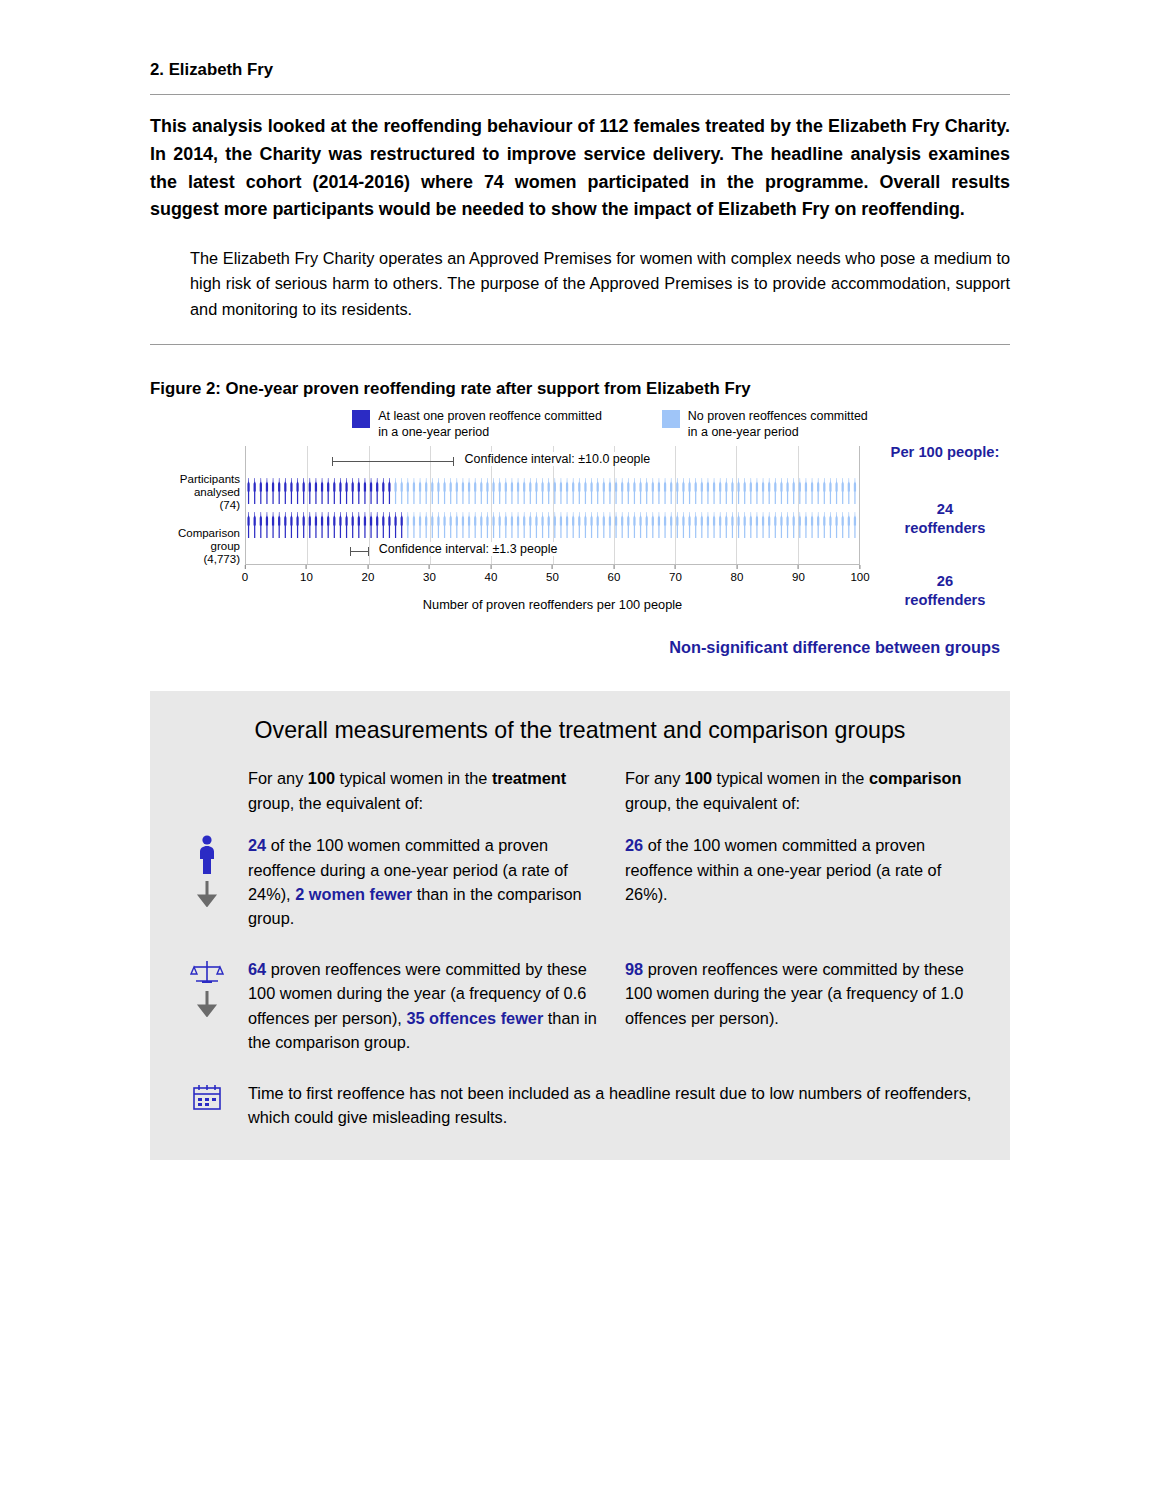2. Elizabeth Fry
This analysis looked at the reoffending behaviour of 112 females treated by the Elizabeth Fry Charity. In 2014, the Charity was restructured to improve service delivery. The headline analysis examines the latest cohort (2014-2016) where 74 women participated in the programme. Overall results suggest more participants would be needed to show the impact of Elizabeth Fry on reoffending.
The Elizabeth Fry Charity operates an Approved Premises for women with complex needs who pose a medium to high risk of serious harm to others. The purpose of the Approved Premises is to provide accommodation, support and monitoring to its residents.
Figure 2: One-year proven reoffending rate after support from Elizabeth Fry
At least one proven reoffence committed
in a one-year period
No proven reoffences committed
in a one-year period
Per 100 people:
24
reoffenders
26
reoffenders
Participants
analysed
(74)
Comparison
group
(4,773)
Confidence interval: ±10.0 people
Confidence interval: ±1.3 people
0
10
20
30
40
50
60
70
80
90
100
Number of proven reoffenders per 100 people
Non-significant difference between groups
Overall measurements of the treatment and comparison groups
For any 100 typical women in the treatment group, the equivalent of:
For any 100 typical women in the comparison group, the equivalent of:
24 of the 100 women committed a proven reoffence during a one-year period (a rate of 24%), 2 women fewer than in the comparison group.
26 of the 100 women committed a proven reoffence within a one-year period (a rate of 26%).
64 proven reoffences were committed by these 100 women during the year (a frequency of 0.6 offences per person), 35 offences fewer than in the comparison group.
98 proven reoffences were committed by these 100 women during the year (a frequency of 1.0 offences per person).
Time to first reoffence has not been included as a headline result due to low numbers of reoffenders, which could give misleading results.